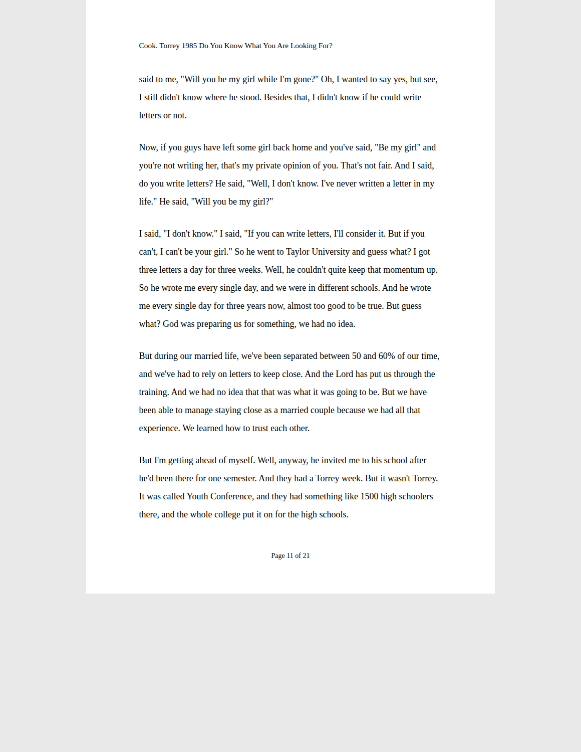Cook. Torrey 1985 Do You Know What You Are Looking For?
said to me, "Will you be my girl while I'm gone?" Oh, I wanted to say yes, but see, I still didn't know where he stood. Besides that, I didn't know if he could write letters or not.
Now, if you guys have left some girl back home and you've said, "Be my girl" and you're not writing her, that's my private opinion of you. That's not fair. And I said, do you write letters? He said, "Well, I don't know. I've never written a letter in my life." He said, "Will you be my girl?"
I said, "I don't know." I said, "If you can write letters, I'll consider it. But if you can't, I can't be your girl." So he went to Taylor University and guess what? I got three letters a day for three weeks. Well, he couldn't quite keep that momentum up. So he wrote me every single day, and we were in different schools. And he wrote me every single day for three years now, almost too good to be true. But guess what? God was preparing us for something, we had no idea.
But during our married life, we've been separated between 50 and 60% of our time, and we've had to rely on letters to keep close. And the Lord has put us through the training. And we had no idea that that was what it was going to be. But we have been able to manage staying close as a married couple because we had all that experience. We learned how to trust each other.
But I'm getting ahead of myself. Well, anyway, he invited me to his school after he'd been there for one semester. And they had a Torrey week. But it wasn't Torrey. It was called Youth Conference, and they had something like 1500 high schoolers there, and the whole college put it on for the high schools.
Page 11 of 21